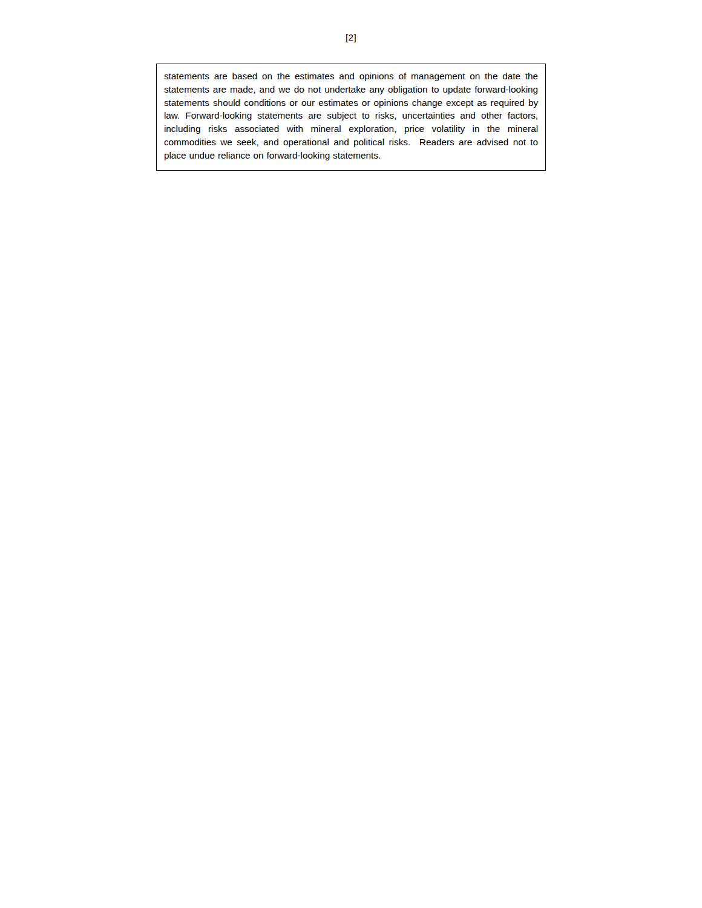[2]
statements are based on the estimates and opinions of management on the date the statements are made, and we do not undertake any obligation to update forward-looking statements should conditions or our estimates or opinions change except as required by law. Forward-looking statements are subject to risks, uncertainties and other factors, including risks associated with mineral exploration, price volatility in the mineral commodities we seek, and operational and political risks. Readers are advised not to place undue reliance on forward-looking statements.